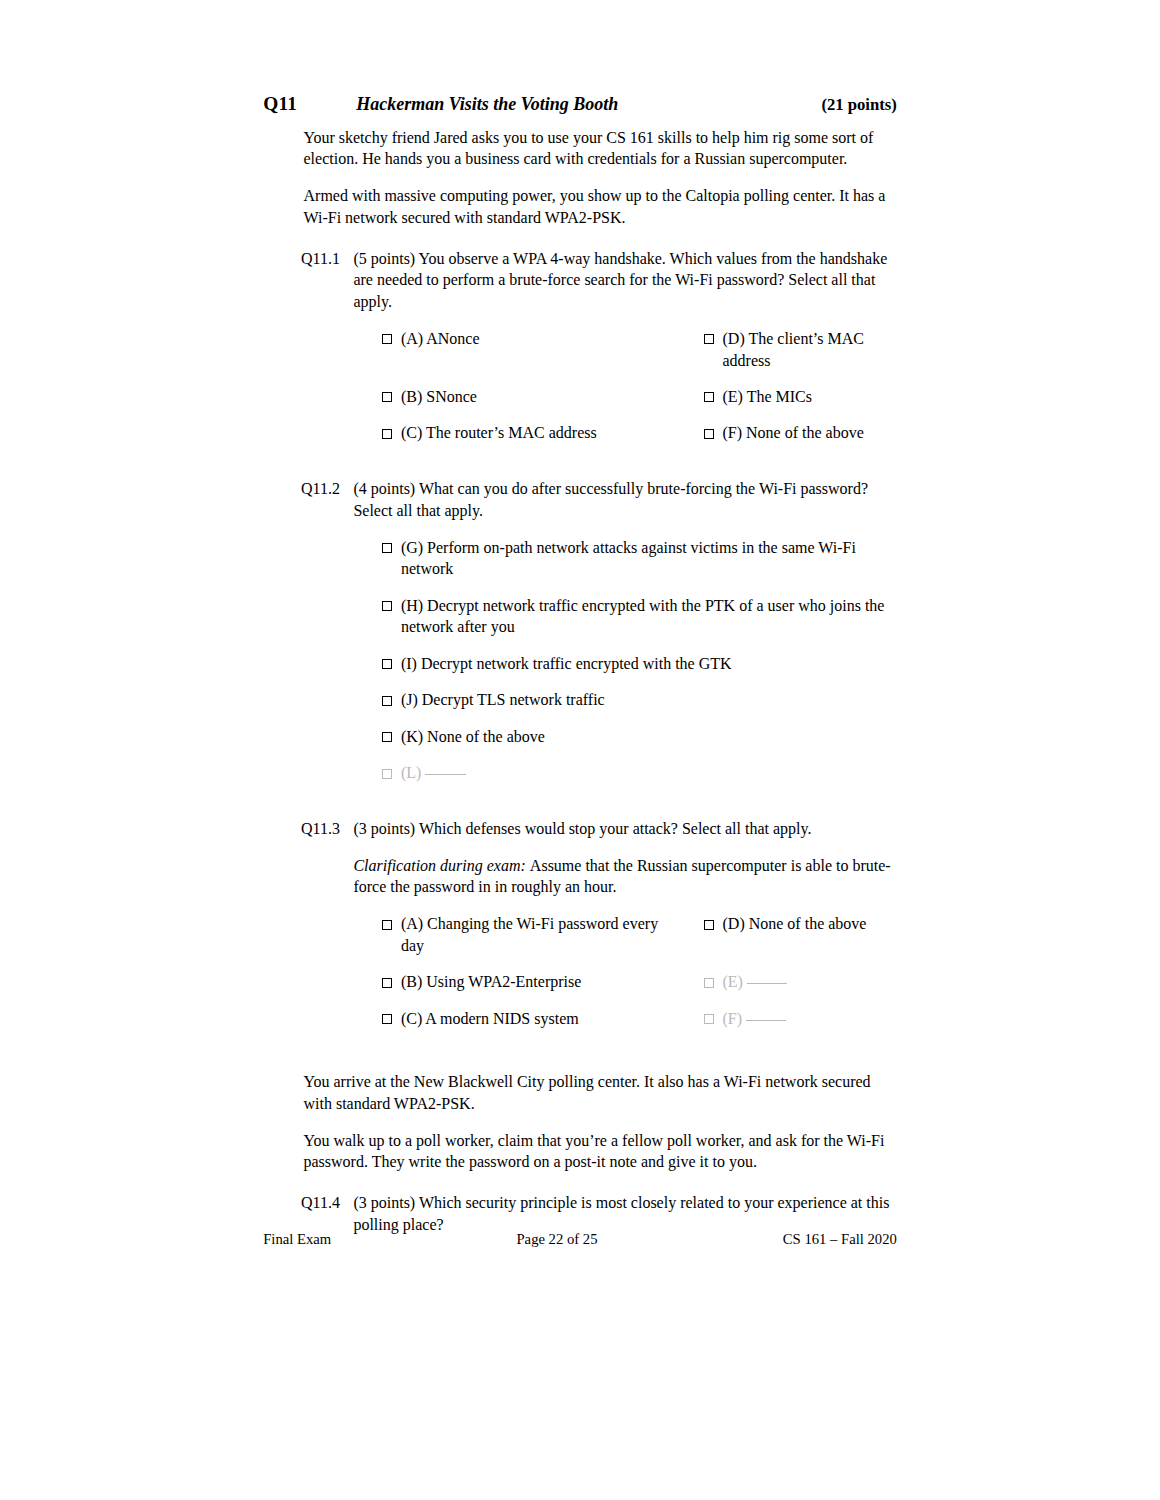Q11
Hackerman Visits the Voting Booth
(21 points)
Your sketchy friend Jared asks you to use your CS 161 skills to help him rig some sort of election. He hands you a business card with credentials for a Russian supercomputer.
Armed with massive computing power, you show up to the Caltopia polling center. It has a Wi-Fi network secured with standard WPA2-PSK.
Q11.1
(5 points) You observe a WPA 4-way handshake. Which values from the handshake are needed to perform a brute-force search for the Wi-Fi password? Select all that apply.
(A) ANonce
(D) The client’s MAC address
(B) SNonce
(E) The MICs
(C) The router’s MAC address
(F) None of the above
Q11.2
(4 points) What can you do after successfully brute-forcing the Wi-Fi password? Select all that apply.
(G) Perform on-path network attacks against victims in the same Wi-Fi network
(H) Decrypt network traffic encrypted with the PTK of a user who joins the network after you
(I) Decrypt network traffic encrypted with the GTK
(J) Decrypt TLS network traffic
(K) None of the above
(L)
Q11.3
(3 points) Which defenses would stop your attack? Select all that apply.
Clarification during exam: Assume that the Russian supercomputer is able to brute-force the password in in roughly an hour.
(A) Changing the Wi-Fi password every day
(D) None of the above
(B) Using WPA2-Enterprise
(E)
(C) A modern NIDS system
(F)
You arrive at the New Blackwell City polling center. It also has a Wi-Fi network secured with standard WPA2-PSK.
You walk up to a poll worker, claim that you’re a fellow poll worker, and ask for the Wi-Fi password. They write the password on a post-it note and give it to you.
Q11.4
(3 points) Which security principle is most closely related to your experience at this polling place?
Final Exam
Page 22 of 25
CS 161 – Fall 2020